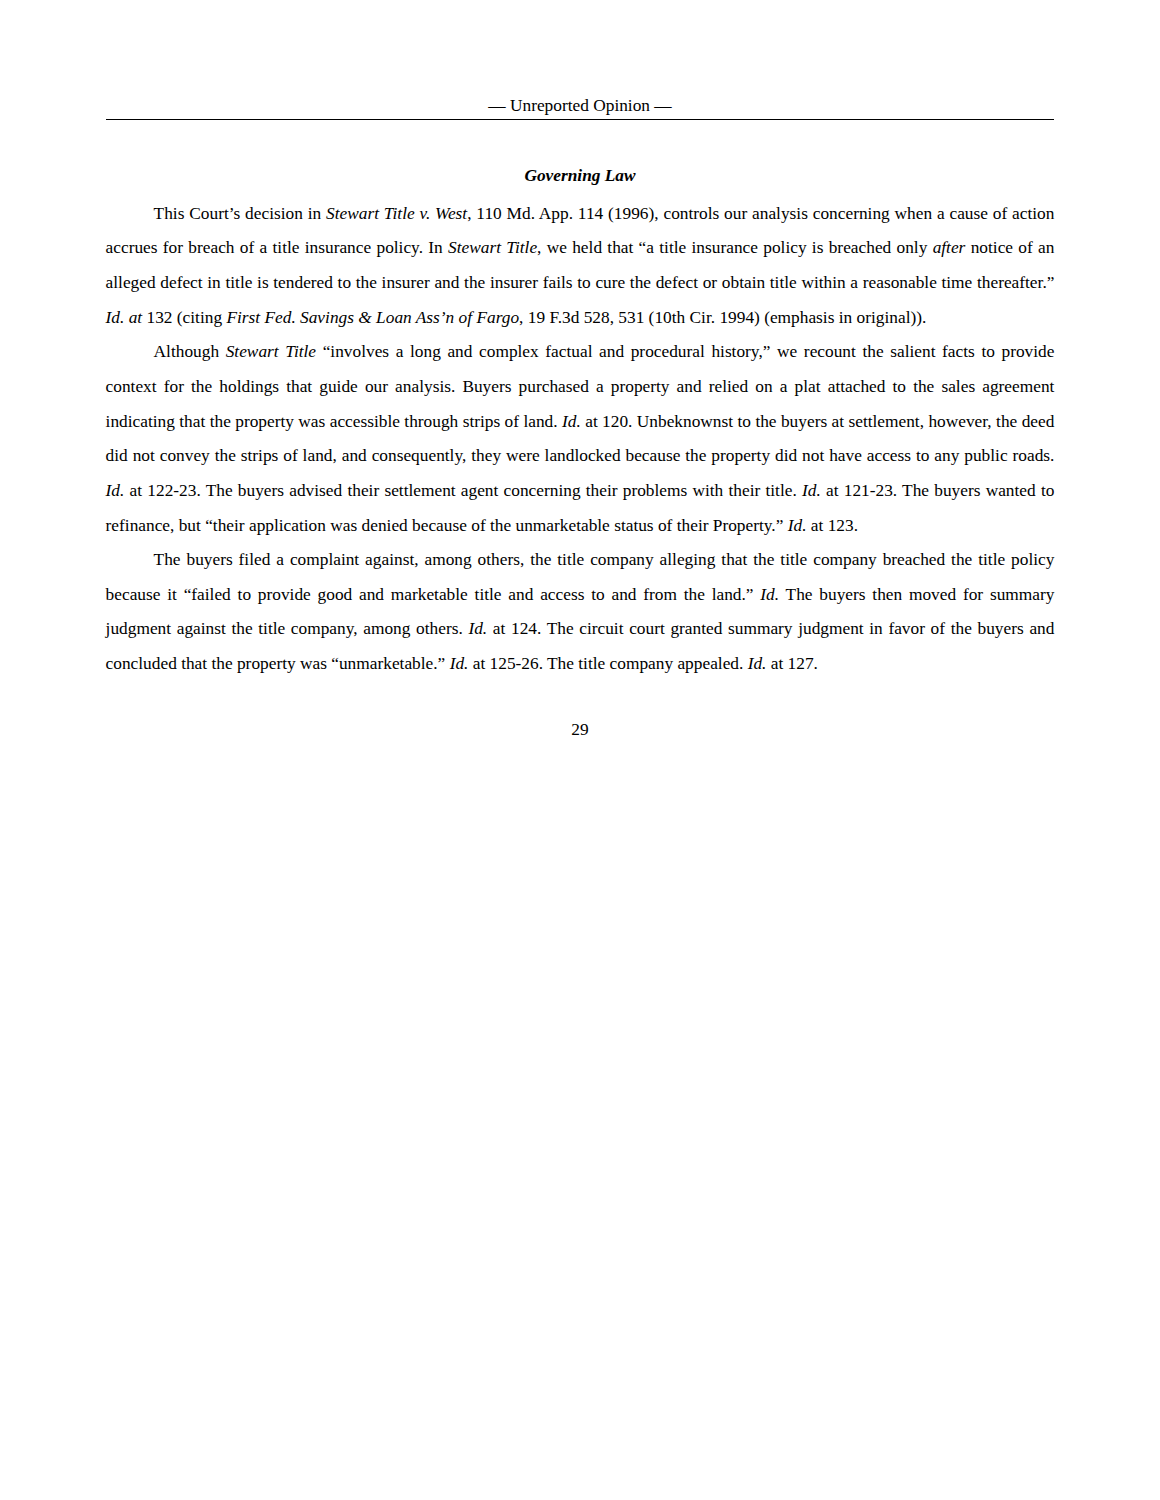— Unreported Opinion —
Governing Law
This Court’s decision in Stewart Title v. West, 110 Md. App. 114 (1996), controls our analysis concerning when a cause of action accrues for breach of a title insurance policy. In Stewart Title, we held that “a title insurance policy is breached only after notice of an alleged defect in title is tendered to the insurer and the insurer fails to cure the defect or obtain title within a reasonable time thereafter.” Id. at 132 (citing First Fed. Savings & Loan Ass’n of Fargo, 19 F.3d 528, 531 (10th Cir. 1994) (emphasis in original)).
Although Stewart Title “involves a long and complex factual and procedural history,” we recount the salient facts to provide context for the holdings that guide our analysis. Buyers purchased a property and relied on a plat attached to the sales agreement indicating that the property was accessible through strips of land. Id. at 120. Unbeknownst to the buyers at settlement, however, the deed did not convey the strips of land, and consequently, they were landlocked because the property did not have access to any public roads. Id. at 122-23. The buyers advised their settlement agent concerning their problems with their title. Id. at 121-23. The buyers wanted to refinance, but “their application was denied because of the unmarketable status of their Property.” Id. at 123.
The buyers filed a complaint against, among others, the title company alleging that the title company breached the title policy because it “failed to provide good and marketable title and access to and from the land.” Id. The buyers then moved for summary judgment against the title company, among others. Id. at 124. The circuit court granted summary judgment in favor of the buyers and concluded that the property was “unmarketable.” Id. at 125-26. The title company appealed. Id. at 127.
29